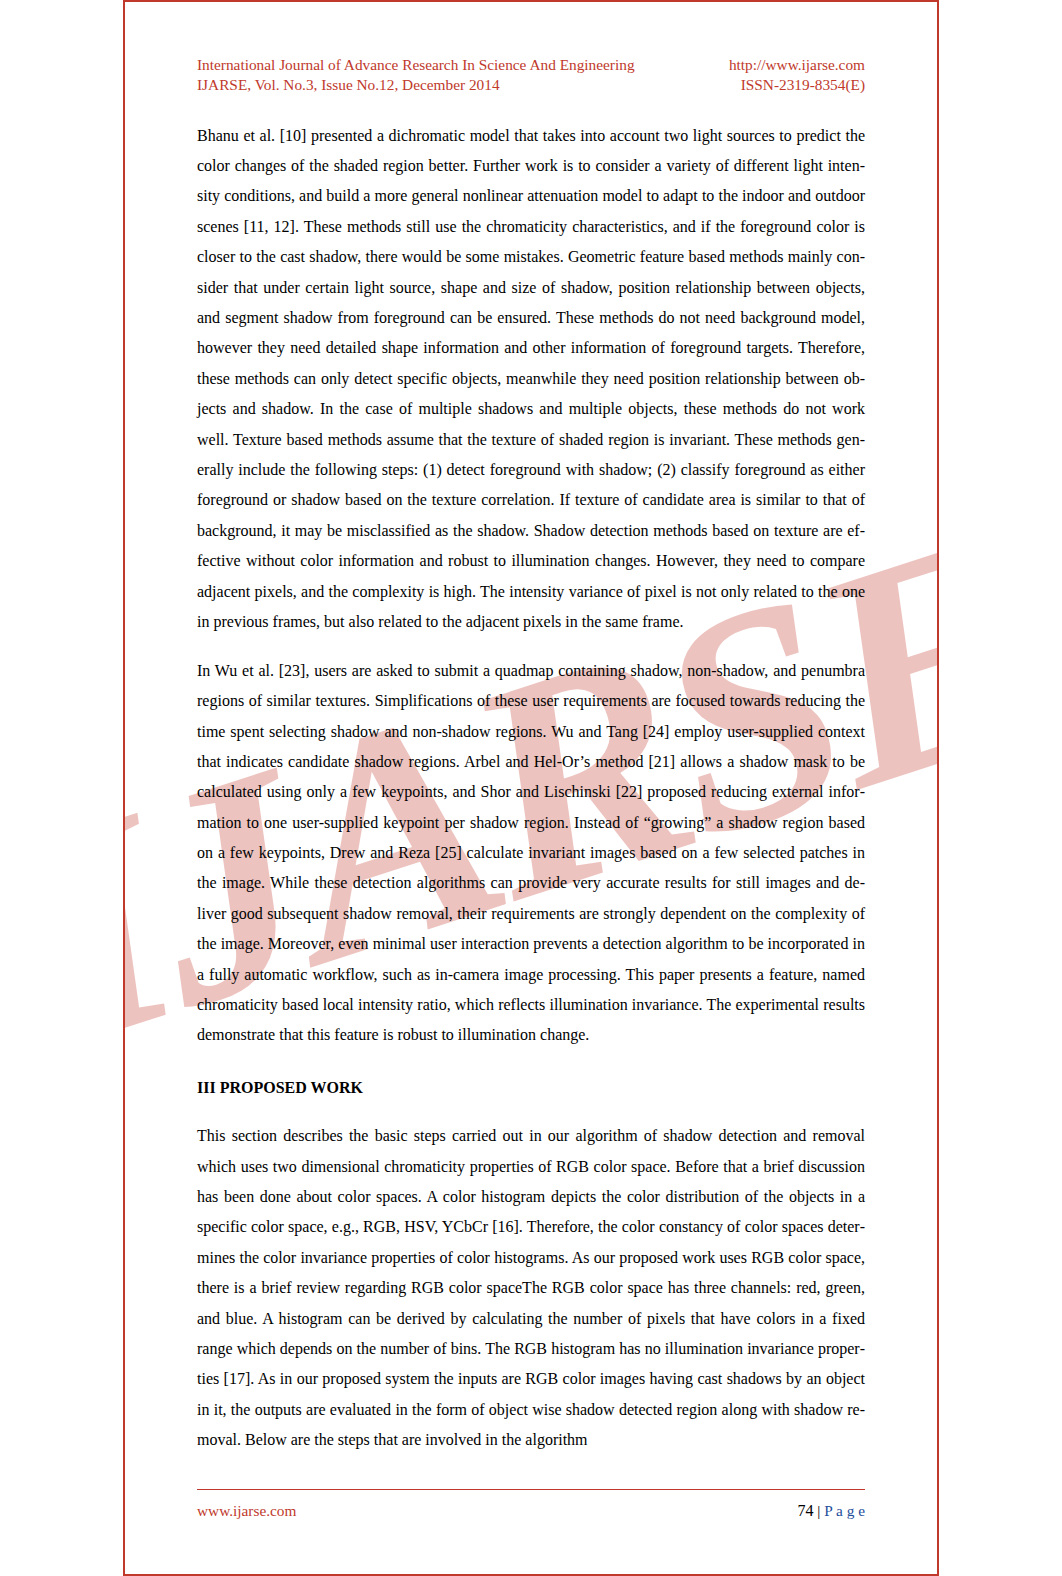IJARSE
International Journal of Advance Research In Science And Engineering
http://www.ijarse.com
IJARSE, Vol. No.3, Issue No.12, December 2014
ISSN-2319-8354(E)
Bhanu et al. [10] presented a dichromatic model that takes into account two light sources to predict the color changes of the shaded region better. Further work is to consider a variety of different light intensity conditions, and build a more general nonlinear attenuation model to adapt to the indoor and outdoor scenes [11, 12]. These methods still use the chromaticity characteristics, and if the foreground color is closer to the cast shadow, there would be some mistakes. Geometric feature based methods mainly consider that under certain light source, shape and size of shadow, position relationship between objects, and segment shadow from foreground can be ensured. These methods do not need background model, however they need detailed shape information and other information of foreground targets. Therefore, these methods can only detect specific objects, meanwhile they need position relationship between objects and shadow. In the case of multiple shadows and multiple objects, these methods do not work well. Texture based methods assume that the texture of shaded region is invariant. These methods generally include the following steps: (1) detect foreground with shadow; (2) classify foreground as either foreground or shadow based on the texture correlation. If texture of candidate area is similar to that of background, it may be misclassified as the shadow. Shadow detection methods based on texture are effective without color information and robust to illumination changes. However, they need to compare adjacent pixels, and the complexity is high. The intensity variance of pixel is not only related to the one in previous frames, but also related to the adjacent pixels in the same frame.
In Wu et al. [23], users are asked to submit a quadmap containing shadow, non-shadow, and penumbra regions of similar textures. Simplifications of these user requirements are focused towards reducing the time spent selecting shadow and non-shadow regions. Wu and Tang [24] employ user-supplied context that indicates candidate shadow regions. Arbel and Hel-Or’s method [21] allows a shadow mask to be calculated using only a few keypoints, and Shor and Lischinski [22] proposed reducing external information to one user-supplied keypoint per shadow region. Instead of “growing” a shadow region based on a few keypoints, Drew and Reza [25] calculate invariant images based on a few selected patches in the image. While these detection algorithms can provide very accurate results for still images and deliver good subsequent shadow removal, their requirements are strongly dependent on the complexity of the image. Moreover, even minimal user interaction prevents a detection algorithm to be incorporated in a fully automatic workflow, such as in-camera image processing. This paper presents a feature, named chromaticity based local intensity ratio, which reflects illumination invariance. The experimental results demonstrate that this feature is robust to illumination change.
III PROPOSED WORK
This section describes the basic steps carried out in our algorithm of shadow detection and removal which uses two dimensional chromaticity properties of RGB color space. Before that a brief discussion has been done about color spaces. A color histogram depicts the color distribution of the objects in a specific color space, e.g., RGB, HSV, YCbCr [16]. Therefore, the color constancy of color spaces determines the color invariance properties of color histograms. As our proposed work uses RGB color space, there is a brief review regarding RGB color spaceThe RGB color space has three channels: red, green, and blue. A histogram can be derived by calculating the number of pixels that have colors in a fixed range which depends on the number of bins. The RGB histogram has no illumination invariance properties [17]. As in our proposed system the inputs are RGB color images having cast shadows by an object in it, the outputs are evaluated in the form of object wise shadow detected region along with shadow removal. Below are the steps that are involved in the algorithm
www.ijarse.com
74 | P a g e